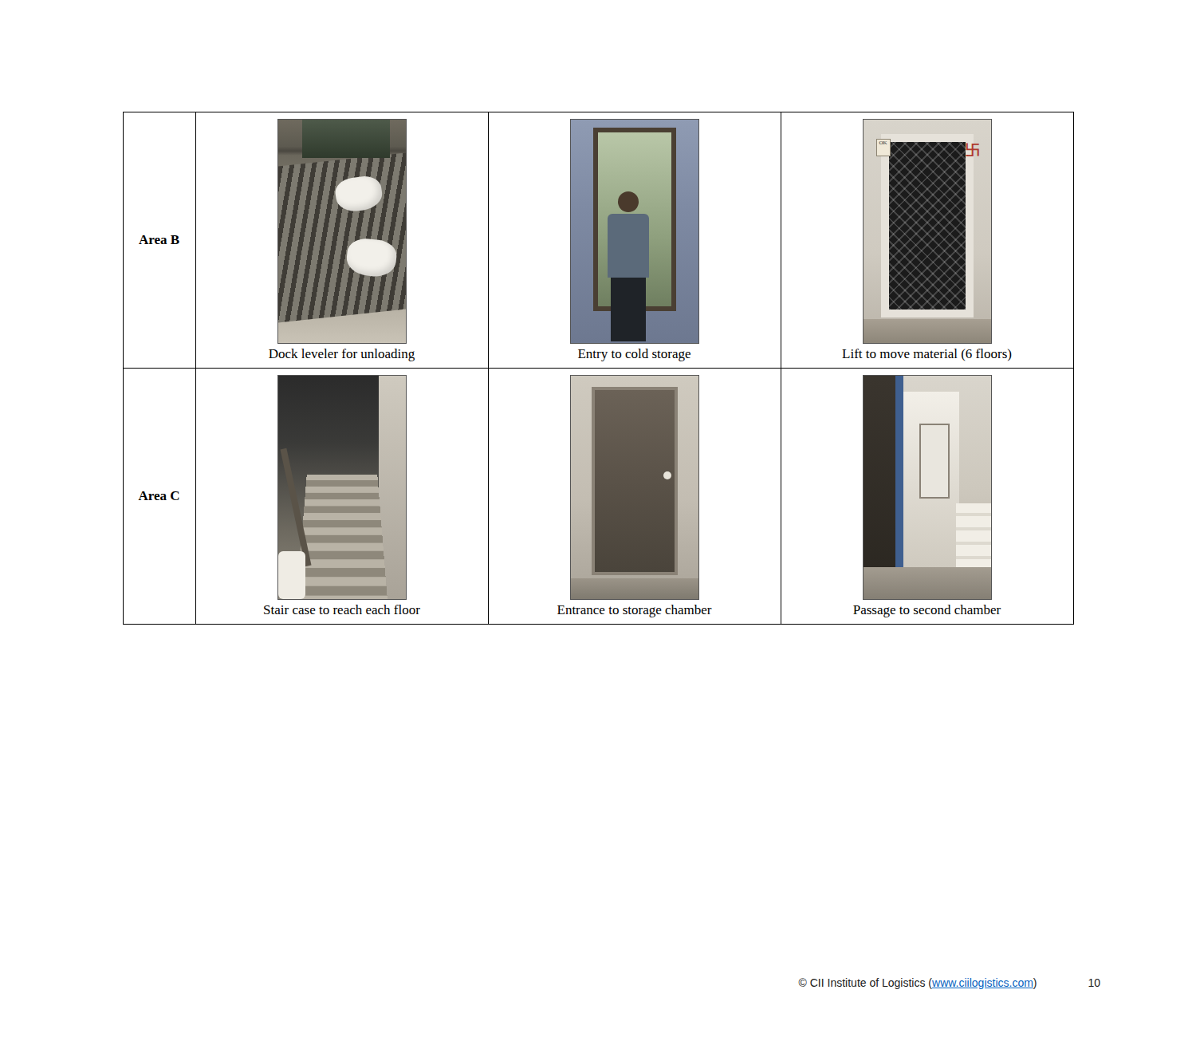| Area B | Dock leveler for unloading | Entry to cold storage | OK 卐 Lift to move material (6 floors) |
| Area C | Stair case to reach each floor | Entrance to storage chamber | Passage to second chamber |
© CII Institute of Logistics (www.ciilogistics.com) 10